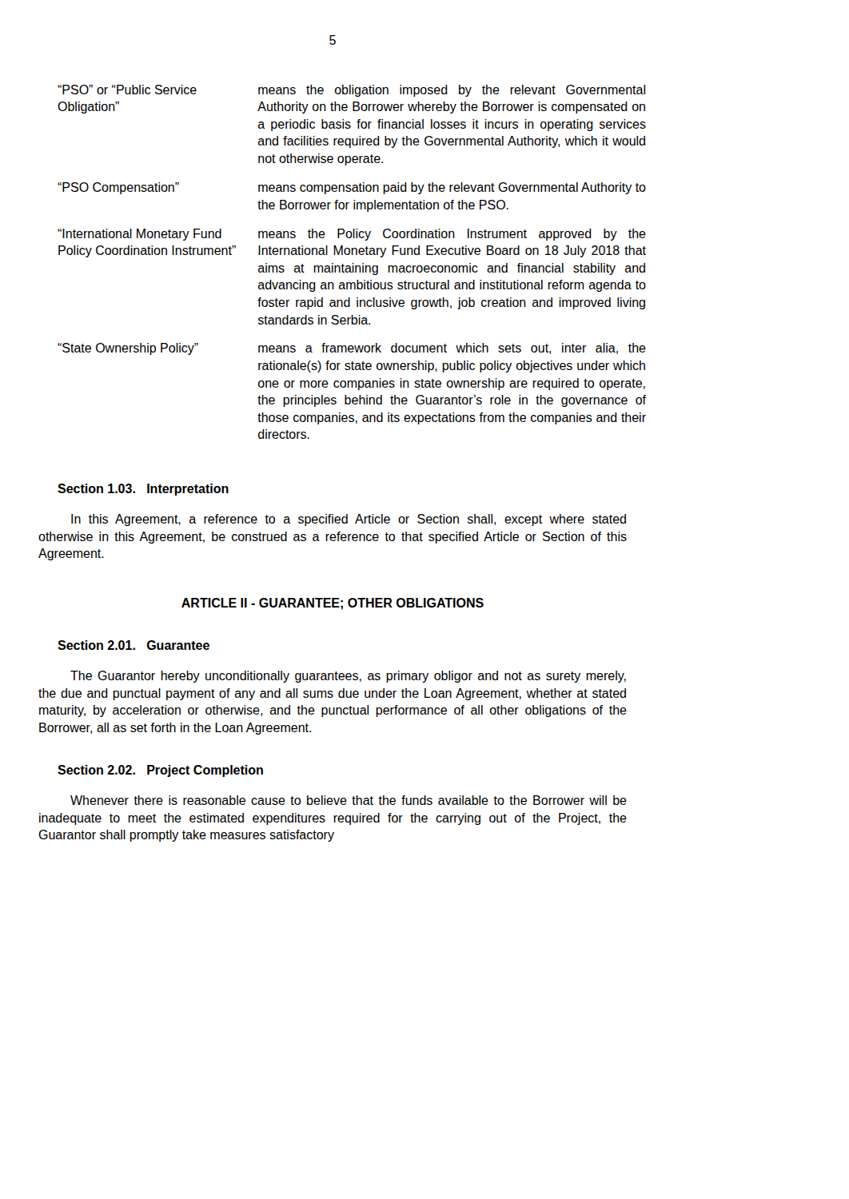5
| “PSO” or “Public Service Obligation” | means the obligation imposed by the relevant Governmental Authority on the Borrower whereby the Borrower is compensated on a periodic basis for financial losses it incurs in operating services and facilities required by the Governmental Authority, which it would not otherwise operate. |
| “PSO Compensation” | means compensation paid by the relevant Governmental Authority to the Borrower for implementation of the PSO. |
| “International Monetary Fund Policy Coordination Instrument” | means the Policy Coordination Instrument approved by the International Monetary Fund Executive Board on 18 July 2018 that aims at maintaining macroeconomic and financial stability and advancing an ambitious structural and institutional reform agenda to foster rapid and inclusive growth, job creation and improved living standards in Serbia. |
| “State Ownership Policy” | means a framework document which sets out, inter alia, the rationale(s) for state ownership, public policy objectives under which one or more companies in state ownership are required to operate, the principles behind the Guarantor’s role in the governance of those companies, and its expectations from the companies and their directors. |
Section 1.03. Interpretation
In this Agreement, a reference to a specified Article or Section shall, except where stated otherwise in this Agreement, be construed as a reference to that specified Article or Section of this Agreement.
ARTICLE II - GUARANTEE; OTHER OBLIGATIONS
Section 2.01. Guarantee
The Guarantor hereby unconditionally guarantees, as primary obligor and not as surety merely, the due and punctual payment of any and all sums due under the Loan Agreement, whether at stated maturity, by acceleration or otherwise, and the punctual performance of all other obligations of the Borrower, all as set forth in the Loan Agreement.
Section 2.02. Project Completion
Whenever there is reasonable cause to believe that the funds available to the Borrower will be inadequate to meet the estimated expenditures required for the carrying out of the Project, the Guarantor shall promptly take measures satisfactory